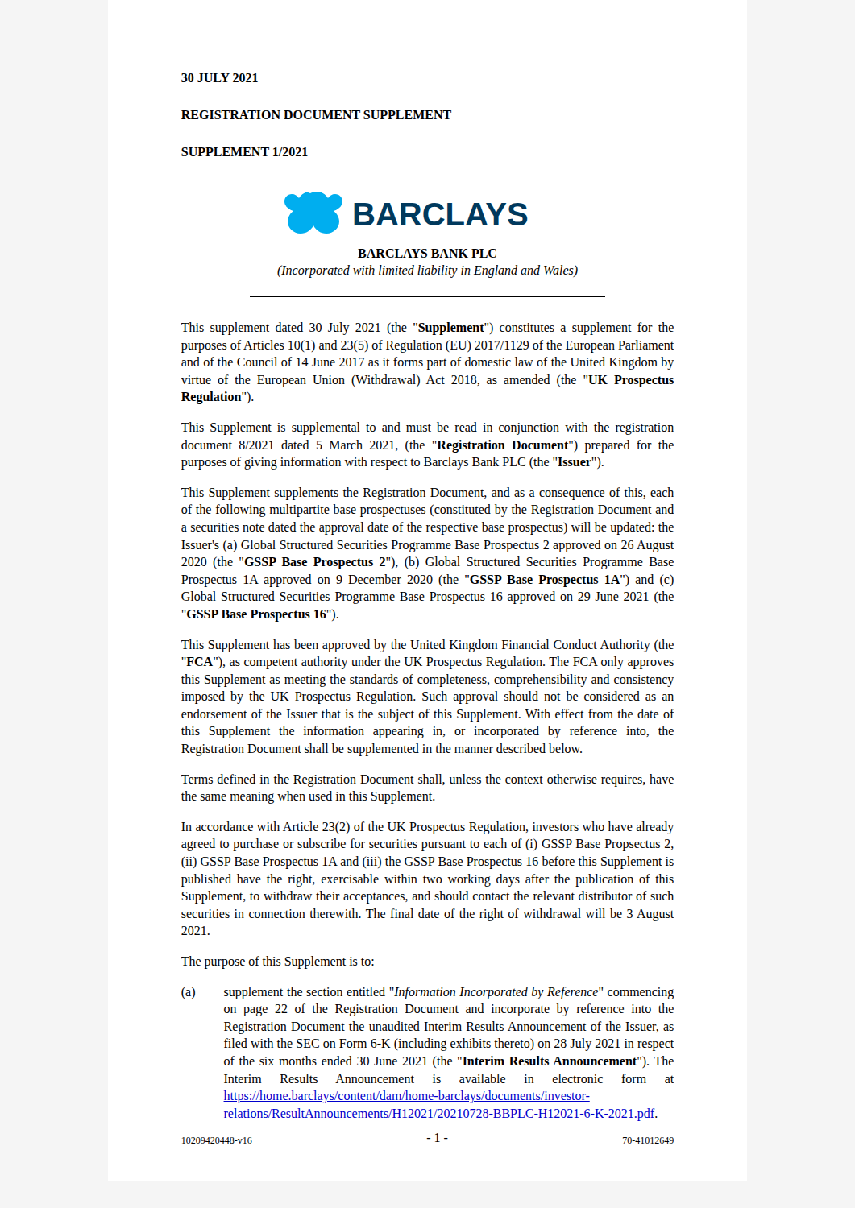30 JULY 2021
REGISTRATION DOCUMENT SUPPLEMENT
SUPPLEMENT 1/2021
BARCLAYS
BARCLAYS BANK PLC
(Incorporated with limited liability in England and Wales)
This supplement dated 30 July 2021 (the "Supplement") constitutes a supplement for the purposes of Articles 10(1) and 23(5) of Regulation (EU) 2017/1129 of the European Parliament and of the Council of 14 June 2017 as it forms part of domestic law of the United Kingdom by virtue of the European Union (Withdrawal) Act 2018, as amended (the "UK Prospectus Regulation").
This Supplement is supplemental to and must be read in conjunction with the registration document 8/2021 dated 5 March 2021, (the "Registration Document") prepared for the purposes of giving information with respect to Barclays Bank PLC (the "Issuer").
This Supplement supplements the Registration Document, and as a consequence of this, each of the following multipartite base prospectuses (constituted by the Registration Document and a securities note dated the approval date of the respective base prospectus) will be updated: the Issuer's (a) Global Structured Securities Programme Base Prospectus 2 approved on 26 August 2020 (the "GSSP Base Prospectus 2"), (b) Global Structured Securities Programme Base Prospectus 1A approved on 9 December 2020 (the "GSSP Base Prospectus 1A") and (c) Global Structured Securities Programme Base Prospectus 16 approved on 29 June 2021 (the "GSSP Base Prospectus 16").
This Supplement has been approved by the United Kingdom Financial Conduct Authority (the "FCA"), as competent authority under the UK Prospectus Regulation. The FCA only approves this Supplement as meeting the standards of completeness, comprehensibility and consistency imposed by the UK Prospectus Regulation. Such approval should not be considered as an endorsement of the Issuer that is the subject of this Supplement. With effect from the date of this Supplement the information appearing in, or incorporated by reference into, the Registration Document shall be supplemented in the manner described below.
Terms defined in the Registration Document shall, unless the context otherwise requires, have the same meaning when used in this Supplement.
In accordance with Article 23(2) of the UK Prospectus Regulation, investors who have already agreed to purchase or subscribe for securities pursuant to each of (i) GSSP Base Propsectus 2, (ii) GSSP Base Prospectus 1A and (iii) the GSSP Base Prospectus 16 before this Supplement is published have the right, exercisable within two working days after the publication of this Supplement, to withdraw their acceptances, and should contact the relevant distributor of such securities in connection therewith. The final date of the right of withdrawal will be 3 August 2021.
The purpose of this Supplement is to:
(a)
supplement the section entitled "Information Incorporated by Reference" commencing on page 22 of the Registration Document and incorporate by reference into the Registration Document the unaudited Interim Results Announcement of the Issuer, as filed with the SEC on Form 6-K (including exhibits thereto) on 28 July 2021 in respect of the six months ended 30 June 2021 (the "Interim Results Announcement"). The Interim Results Announcement is available in electronic form at https://home.barclays/content/dam/home-barclays/documents/investor-relations/ResultAnnouncements/H12021/20210728-BBPLC-H12021-6-K-2021.pdf.
10209420448-v16
- 1 -
70-41012649